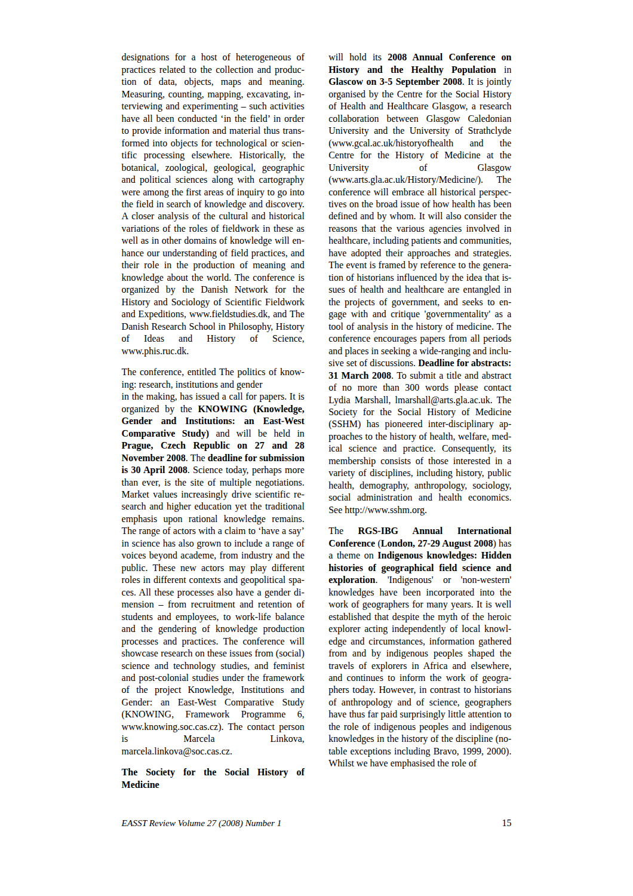designations for a host of heterogeneous of practices related to the collection and production of data, objects, maps and meaning. Measuring, counting, mapping, excavating, interviewing and experimenting – such activities have all been conducted ‘in the field’ in order to provide information and material thus transformed into objects for technological or scientific processing elsewhere. Historically, the botanical, zoological, geological, geographic and political sciences along with cartography were among the first areas of inquiry to go into the field in search of knowledge and discovery. A closer analysis of the cultural and historical variations of the roles of fieldwork in these as well as in other domains of knowledge will enhance our understanding of field practices, and their role in the production of meaning and knowledge about the world. The conference is organized by the Danish Network for the History and Sociology of Scientific Fieldwork and Expeditions, www.fieldstudies.dk, and The Danish Research School in Philosophy, History of Ideas and History of Science, www.phis.ruc.dk.
The conference, entitled The politics of knowing: research, institutions and gender
in the making, has issued a call for papers. It is organized by the KNOWING (Knowledge, Gender and Institutions: an East-West Comparative Study) and will be held in Prague, Czech Republic on 27 and 28 November 2008. The deadline for submission is 30 April 2008. Science today, perhaps more than ever, is the site of multiple negotiations. Market values increasingly drive scientific research and higher education yet the traditional emphasis upon rational knowledge remains. The range of actors with a claim to ‘have a say’ in science has also grown to include a range of voices beyond academe, from industry and the public. These new actors may play different roles in different contexts and geopolitical spaces. All these processes also have a gender dimension – from recruitment and retention of students and employees, to work-life balance and the gendering of knowledge production processes and practices. The conference will showcase research on these issues from (social) science and technology studies, and feminist and post-colonial studies under the framework of the project Knowledge, Institutions and Gender: an East-West Comparative Study (KNOWING, Framework Programme 6, www.knowing.soc.cas.cz). The contact person is Marcela Linkova, marcela.linkova@soc.cas.cz.
The Society for the Social History of Medicine
will hold its 2008 Annual Conference on History and the Healthy Population in Glascow on 3-5 September 2008. It is jointly organised by the Centre for the Social History of Health and Healthcare Glasgow, a research collaboration between Glasgow Caledonian University and the University of Strathclyde (www.gcal.ac.uk/historyofhealth and the Centre for the History of Medicine at the University of Glasgow (www.arts.gla.ac.uk/History/Medicine/). The conference will embrace all historical perspectives on the broad issue of how health has been defined and by whom. It will also consider the reasons that the various agencies involved in healthcare, including patients and communities, have adopted their approaches and strategies. The event is framed by reference to the generation of historians influenced by the idea that issues of health and healthcare are entangled in the projects of government, and seeks to engage with and critique 'governmentality' as a tool of analysis in the history of medicine. The conference encourages papers from all periods and places in seeking a wide-ranging and inclusive set of discussions. Deadline for abstracts: 31 March 2008. To submit a title and abstract of no more than 300 words please contact Lydia Marshall, lmarshall@arts.gla.ac.uk. The Society for the Social History of Medicine (SSHM) has pioneered inter-disciplinary approaches to the history of health, welfare, medical science and practice. Consequently, its membership consists of those interested in a variety of disciplines, including history, public health, demography, anthropology, sociology, social administration and health economics. See http://www.sshm.org.
The RGS-IBG Annual International Conference (London, 27-29 August 2008) has a theme on Indigenous knowledges: Hidden histories of geographical field science and exploration. 'Indigenous' or 'non-western' knowledges have been incorporated into the work of geographers for many years. It is well established that despite the myth of the heroic explorer acting independently of local knowledge and circumstances, information gathered from and by indigenous peoples shaped the travels of explorers in Africa and elsewhere, and continues to inform the work of geographers today. However, in contrast to historians of anthropology and of science, geographers have thus far paid surprisingly little attention to the role of indigenous peoples and indigenous knowledges in the history of the discipline (notable exceptions including Bravo, 1999, 2000). Whilst we have emphasised the role of
EASST Review Volume 27 (2008) Number 1 15